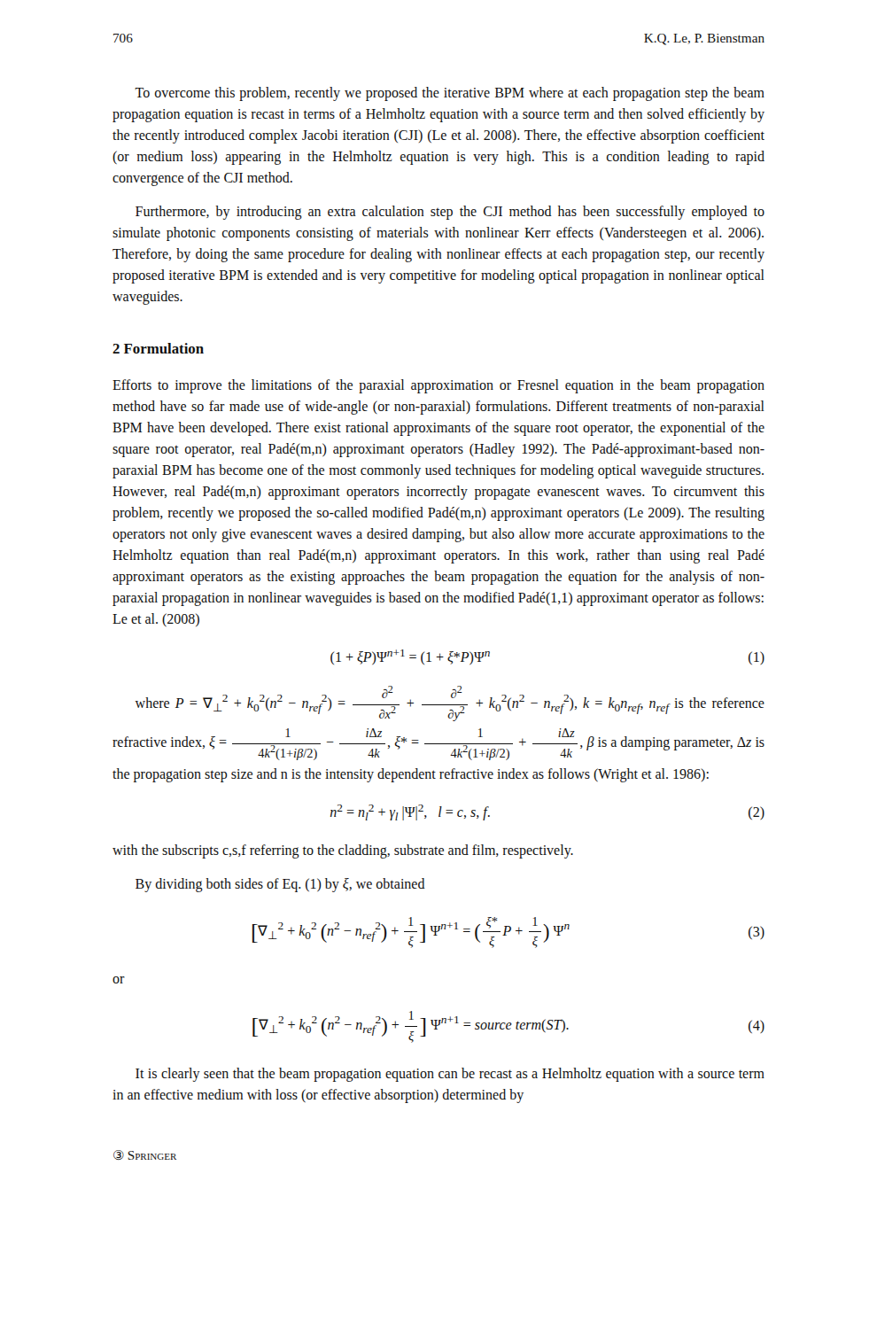706 K.Q. Le, P. Bienstman
To overcome this problem, recently we proposed the iterative BPM where at each propagation step the beam propagation equation is recast in terms of a Helmholtz equation with a source term and then solved efficiently by the recently introduced complex Jacobi iteration (CJI) (Le et al. 2008). There, the effective absorption coefficient (or medium loss) appearing in the Helmholtz equation is very high. This is a condition leading to rapid convergence of the CJI method.
Furthermore, by introducing an extra calculation step the CJI method has been successfully employed to simulate photonic components consisting of materials with nonlinear Kerr effects (Vandersteegen et al. 2006). Therefore, by doing the same procedure for dealing with nonlinear effects at each propagation step, our recently proposed iterative BPM is extended and is very competitive for modeling optical propagation in nonlinear optical waveguides.
2 Formulation
Efforts to improve the limitations of the paraxial approximation or Fresnel equation in the beam propagation method have so far made use of wide-angle (or non-paraxial) formulations. Different treatments of non-paraxial BPM have been developed. There exist rational approximants of the square root operator, the exponential of the square root operator, real Padé(m,n) approximant operators (Hadley 1992). The Padé-approximant-based non-paraxial BPM has become one of the most commonly used techniques for modeling optical waveguide structures. However, real Padé(m,n) approximant operators incorrectly propagate evanescent waves. To circumvent this problem, recently we proposed the so-called modified Padé(m,n) approximant operators (Le 2009). The resulting operators not only give evanescent waves a desired damping, but also allow more accurate approximations to the Helmholtz equation than real Padé(m,n) approximant operators. In this work, rather than using real Padé approximant operators as the existing approaches the beam propagation the equation for the analysis of non-paraxial propagation in nonlinear waveguides is based on the modified Padé(1,1) approximant operator as follows: Le et al. (2008)
(1 + ξP)Ψn+1 = (1 + ξ*P)Ψn (1)
where P = ∇⊥2 + k02(n2 − nref2) = ∂2∂x2 + ∂2∂y2 + k02(n2 − nref2), k = k0nref, nref is the reference refractive index, ξ = 14k2(1+iβ/2) − i Δz 4k, ξ* = 14k2(1+iβ/2) + i Δz 4k, β is a damping parameter, Δz is the propagation step size and n is the intensity dependent refractive index as follows (Wright et al. 1986):
n2 = nl2 + γl |Ψ|2, l = c, s, f. (2)
with the subscripts c,s,f referring to the cladding, substrate and film, respectively.
By dividing both sides of Eq. (1) by ξ, we obtained
[∇⊥2 + k02 (n2 − nref2) + 1 ξ] Ψn+1 = (ξ*ξ P + 1 ξ) Ψn (3)
or
[∇⊥2 + k02 (n2 − nref2) + 1 ξ] Ψn+1 = source term(ST). (4)
It is clearly seen that the beam propagation equation can be recast as a Helmholtz equation with a source term in an effective medium with loss (or effective absorption) determined by
③ Springer